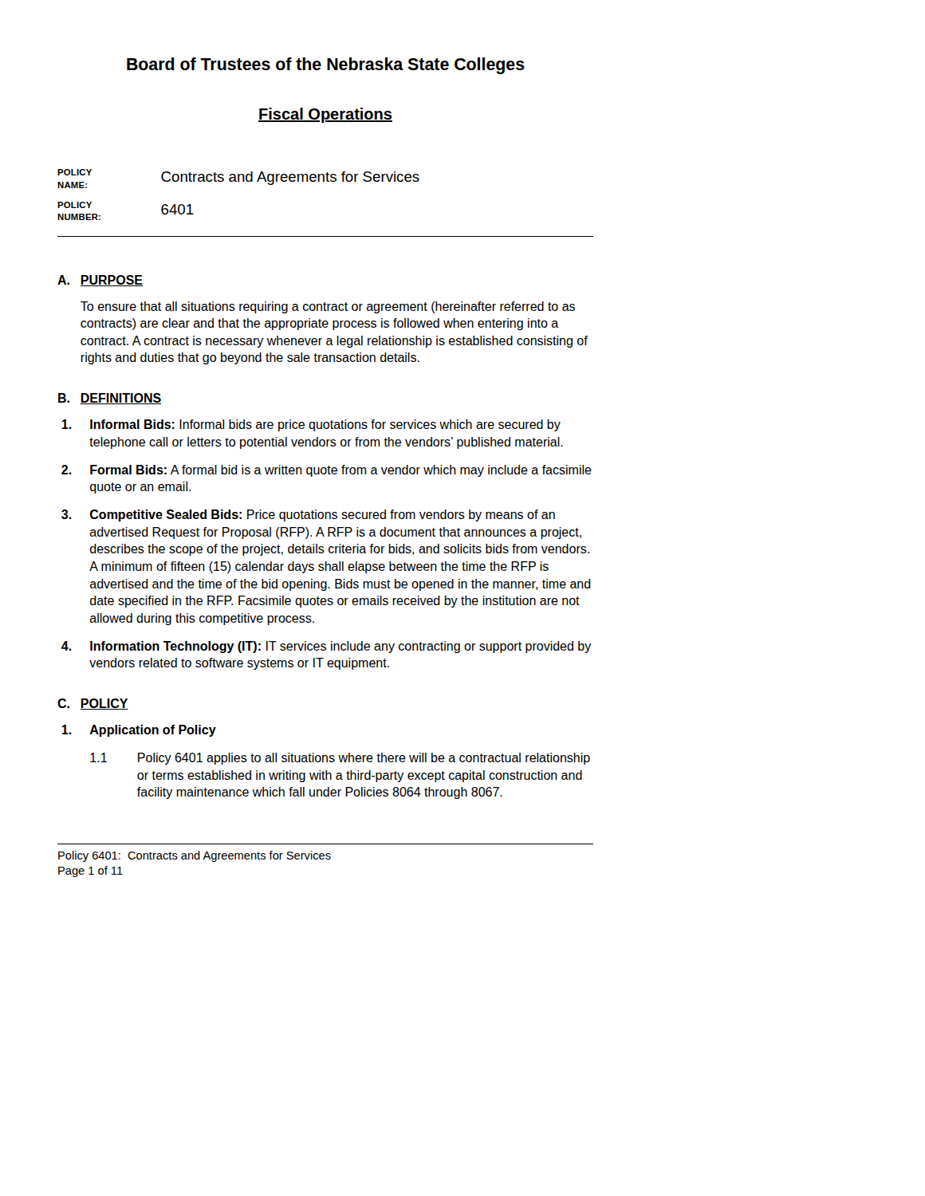Board of Trustees of the Nebraska State Colleges
Fiscal Operations
| POLICY NAME: | Contracts and Agreements for Services |
| POLICY NUMBER: | 6401 |
A. PURPOSE
To ensure that all situations requiring a contract or agreement (hereinafter referred to as contracts) are clear and that the appropriate process is followed when entering into a contract. A contract is necessary whenever a legal relationship is established consisting of rights and duties that go beyond the sale transaction details.
B. DEFINITIONS
1. Informal Bids: Informal bids are price quotations for services which are secured by telephone call or letters to potential vendors or from the vendors’ published material.
2. Formal Bids: A formal bid is a written quote from a vendor which may include a facsimile quote or an email.
3. Competitive Sealed Bids: Price quotations secured from vendors by means of an advertised Request for Proposal (RFP). A RFP is a document that announces a project, describes the scope of the project, details criteria for bids, and solicits bids from vendors. A minimum of fifteen (15) calendar days shall elapse between the time the RFP is advertised and the time of the bid opening. Bids must be opened in the manner, time and date specified in the RFP. Facsimile quotes or emails received by the institution are not allowed during this competitive process.
4. Information Technology (IT): IT services include any contracting or support provided by vendors related to software systems or IT equipment.
C. POLICY
1. Application of Policy
1.1 Policy 6401 applies to all situations where there will be a contractual relationship or terms established in writing with a third-party except capital construction and facility maintenance which fall under Policies 8064 through 8067.
Policy 6401: Contracts and Agreements for Services
Page 1 of 11